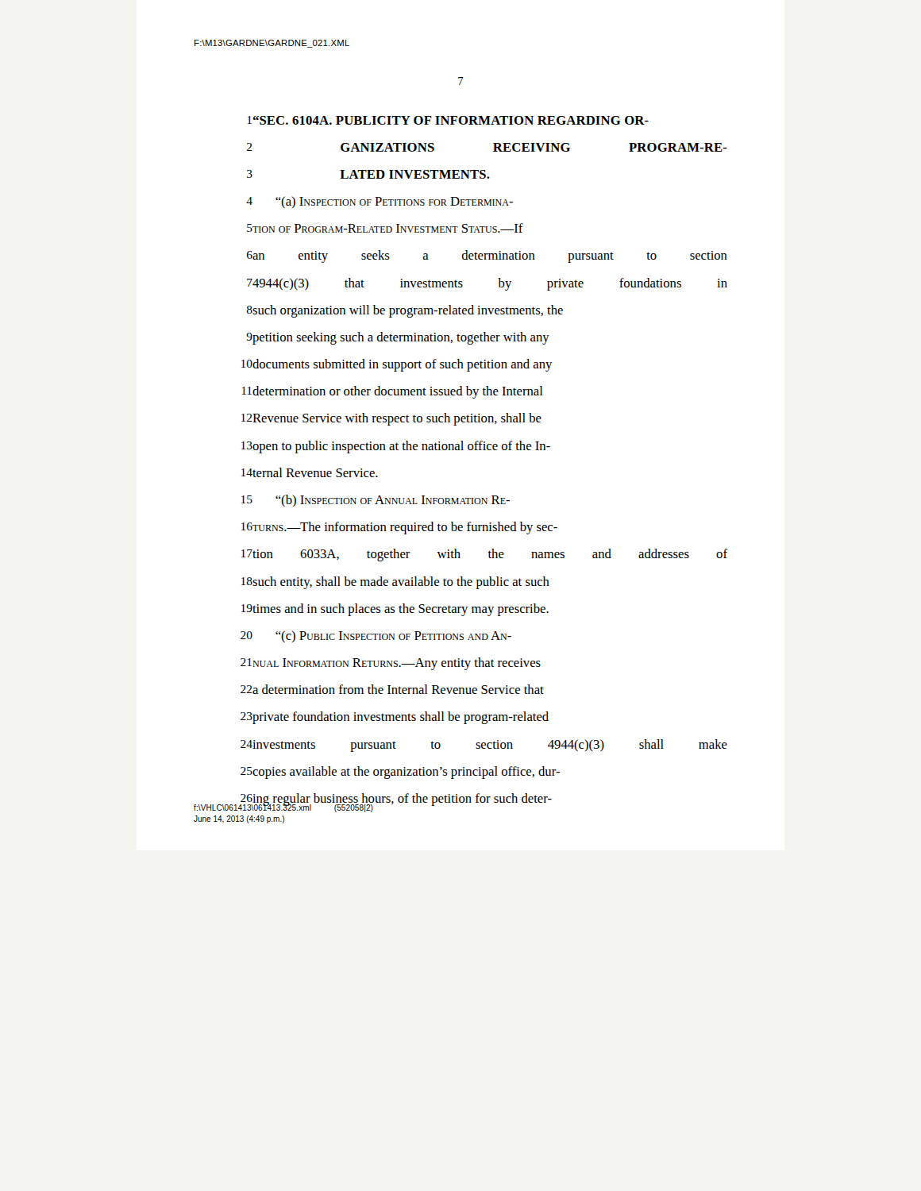F:\M13\GARDNE\GARDNE_021.XML
7
| 1 | “SEC. 6104A. PUBLICITY OF INFORMATION REGARDING OR- |
| 2 | GANIZATIONS RECEIVING PROGRAM-RE- |
| 3 | LATED INVESTMENTS. |
| 4 | “(a) Inspection of Petitions for Determina- |
| 5 | tion of Program-Related Investment Status. —If |
| 6 | an entity seeks a determination pursuant to section |
| 7 | 4944(c)(3) that investments by private foundations in |
| 8 | such organization will be program-related investments, the |
| 9 | petition seeking such a determination, together with any |
| 10 | documents submitted in support of such petition and any |
| 11 | determination or other document issued by the Internal |
| 12 | Revenue Service with respect to such petition, shall be |
| 13 | open to public inspection at the national office of the In- |
| 14 | ternal Revenue Service. |
| 15 | “(b) Inspection of Annual Information Re- |
| 16 | turns. —The information required to be furnished by sec- |
| 17 | tion 6033A, together with the names and addresses of |
| 18 | such entity, shall be made available to the public at such |
| 19 | times and in such places as the Secretary may prescribe. |
| 20 | “(c) Public Inspection of Petitions and An- |
| 21 | nual Information Returns. —Any entity that receives |
| 22 | a determination from the Internal Revenue Service that |
| 23 | private foundation investments shall be program-related |
| 24 | investments pursuant to section 4944(c)(3) shall make |
| 25 | copies available at the organization’s principal office, dur- |
| 26 | ing regular business hours, of the petition for such deter- |
f:\VHLC\061413\061413.325.xml (552058|2)
June 14, 2013 (4:49 p.m.)